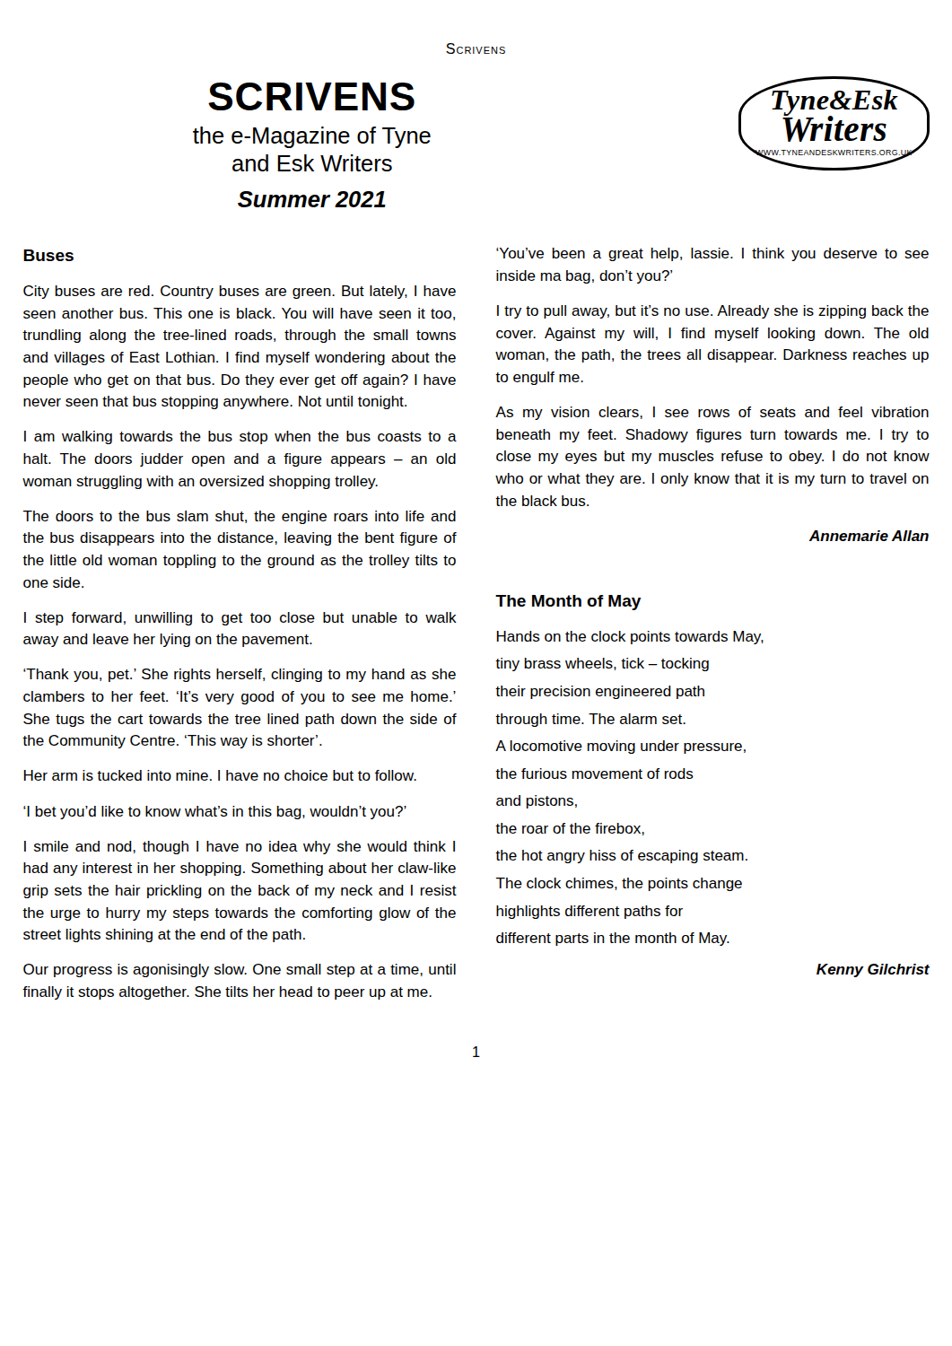Scrivens
SCRIVENS
the e-Magazine of Tyne
and Esk Writers
Summer 2021
Tyne&Esk Writers WWW.TYNEANDESKWRITERS.ORG.UK
Buses
City buses are red. Country buses are green. But lately, I have seen another bus. This one is black. You will have seen it too, trundling along the tree-lined roads, through the small towns and villages of East Lothian. I find myself wondering about the people who get on that bus. Do they ever get off again? I have never seen that bus stopping anywhere. Not until tonight.
I am walking towards the bus stop when the bus coasts to a halt. The doors judder open and a figure appears – an old woman struggling with an oversized shopping trolley.
The doors to the bus slam shut, the engine roars into life and the bus disappears into the distance, leaving the bent figure of the little old woman toppling to the ground as the trolley tilts to one side.
I step forward, unwilling to get too close but unable to walk away and leave her lying on the pavement.
‘Thank you, pet.’ She rights herself, clinging to my hand as she clambers to her feet. ‘It’s very good of you to see me home.’ She tugs the cart towards the tree lined path down the side of the Community Centre. ‘This way is shorter’.
Her arm is tucked into mine. I have no choice but to follow.
‘I bet you’d like to know what’s in this bag, wouldn’t you?’
I smile and nod, though I have no idea why she would think I had any interest in her shopping. Something about her claw-like grip sets the hair prickling on the back of my neck and I resist the urge to hurry my steps towards the comforting glow of the street lights shining at the end of the path.
Our progress is agonisingly slow. One small step at a time, until finally it stops altogether. She tilts her head to peer up at me.
‘You’ve been a great help, lassie. I think you deserve to see inside ma bag, don’t you?’
I try to pull away, but it’s no use. Already she is zipping back the cover. Against my will, I find myself looking down. The old woman, the path, the trees all disappear. Darkness reaches up to engulf me.
As my vision clears, I see rows of seats and feel vibration beneath my feet. Shadowy figures turn towards me. I try to close my eyes but my muscles refuse to obey. I do not know who or what they are. I only know that it is my turn to travel on the black bus.
Annemarie Allan
The Month of May
Hands on the clock points towards May,
tiny brass wheels, tick – tocking
their precision engineered path
through time. The alarm set.
A locomotive moving under pressure,
the furious movement of rods
and pistons,
the roar of the firebox,
the hot angry hiss of escaping steam.
The clock chimes, the points change
highlights different paths for
different parts in the month of May.
Kenny Gilchrist
1